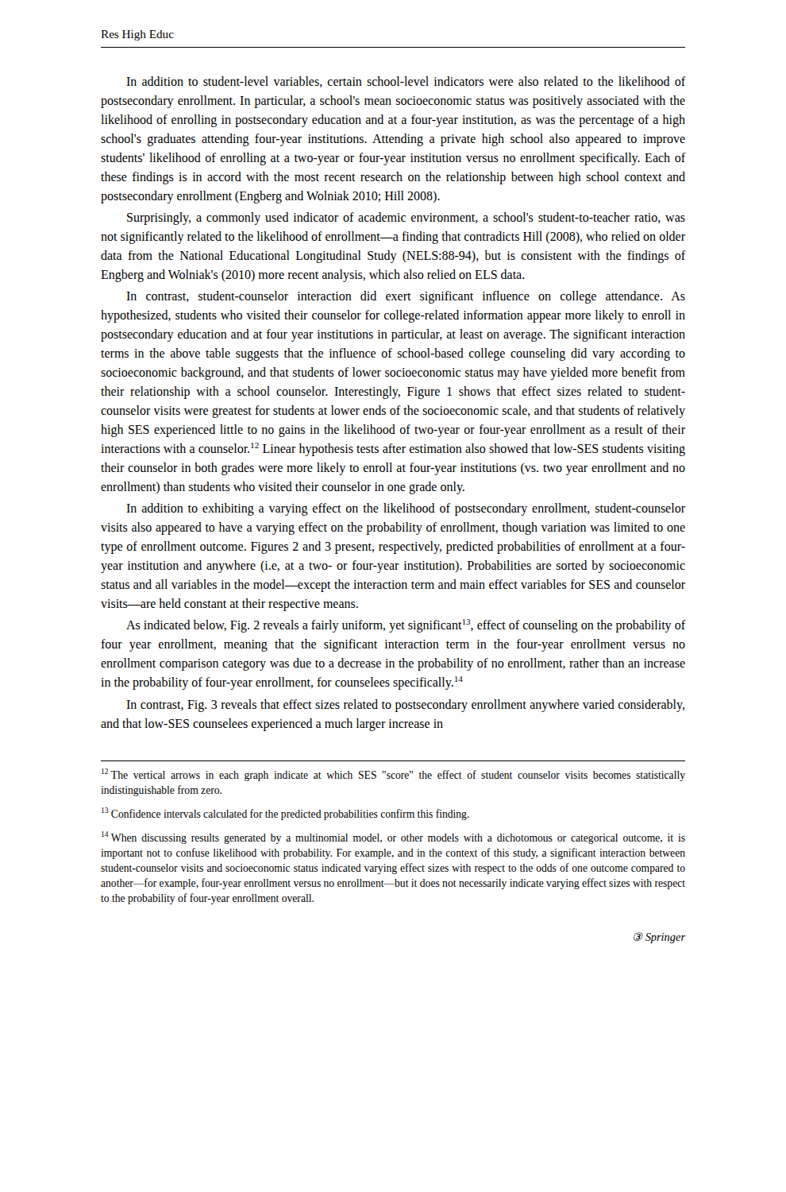Res High Educ
In addition to student-level variables, certain school-level indicators were also related to the likelihood of postsecondary enrollment. In particular, a school's mean socioeconomic status was positively associated with the likelihood of enrolling in postsecondary education and at a four-year institution, as was the percentage of a high school's graduates attending four-year institutions. Attending a private high school also appeared to improve students' likelihood of enrolling at a two-year or four-year institution versus no enrollment specifically. Each of these findings is in accord with the most recent research on the relationship between high school context and postsecondary enrollment (Engberg and Wolniak 2010; Hill 2008).
Surprisingly, a commonly used indicator of academic environment, a school's student-to-teacher ratio, was not significantly related to the likelihood of enrollment—a finding that contradicts Hill (2008), who relied on older data from the National Educational Longitudinal Study (NELS:88-94), but is consistent with the findings of Engberg and Wolniak's (2010) more recent analysis, which also relied on ELS data.
In contrast, student-counselor interaction did exert significant influence on college attendance. As hypothesized, students who visited their counselor for college-related information appear more likely to enroll in postsecondary education and at four year institutions in particular, at least on average. The significant interaction terms in the above table suggests that the influence of school-based college counseling did vary according to socioeconomic background, and that students of lower socioeconomic status may have yielded more benefit from their relationship with a school counselor. Interestingly, Figure 1 shows that effect sizes related to student-counselor visits were greatest for students at lower ends of the socioeconomic scale, and that students of relatively high SES experienced little to no gains in the likelihood of two-year or four-year enrollment as a result of their interactions with a counselor.12 Linear hypothesis tests after estimation also showed that low-SES students visiting their counselor in both grades were more likely to enroll at four-year institutions (vs. two year enrollment and no enrollment) than students who visited their counselor in one grade only.
In addition to exhibiting a varying effect on the likelihood of postsecondary enrollment, student-counselor visits also appeared to have a varying effect on the probability of enrollment, though variation was limited to one type of enrollment outcome. Figures 2 and 3 present, respectively, predicted probabilities of enrollment at a four-year institution and anywhere (i.e, at a two- or four-year institution). Probabilities are sorted by socioeconomic status and all variables in the model—except the interaction term and main effect variables for SES and counselor visits—are held constant at their respective means.
As indicated below, Fig. 2 reveals a fairly uniform, yet significant13, effect of counseling on the probability of four year enrollment, meaning that the significant interaction term in the four-year enrollment versus no enrollment comparison category was due to a decrease in the probability of no enrollment, rather than an increase in the probability of four-year enrollment, for counselees specifically.14
In contrast, Fig. 3 reveals that effect sizes related to postsecondary enrollment anywhere varied considerably, and that low-SES counselees experienced a much larger increase in
12The vertical arrows in each graph indicate at which SES "score" the effect of student counselor visits becomes statistically indistinguishable from zero.
13Confidence intervals calculated for the predicted probabilities confirm this finding.
14When discussing results generated by a multinomial model, or other models with a dichotomous or categorical outcome, it is important not to confuse likelihood with probability. For example, and in the context of this study, a significant interaction between student-counselor visits and socioeconomic status indicated varying effect sizes with respect to the odds of one outcome compared to another—for example, four-year enrollment versus no enrollment—but it does not necessarily indicate varying effect sizes with respect to the probability of four-year enrollment overall.
③ Springer